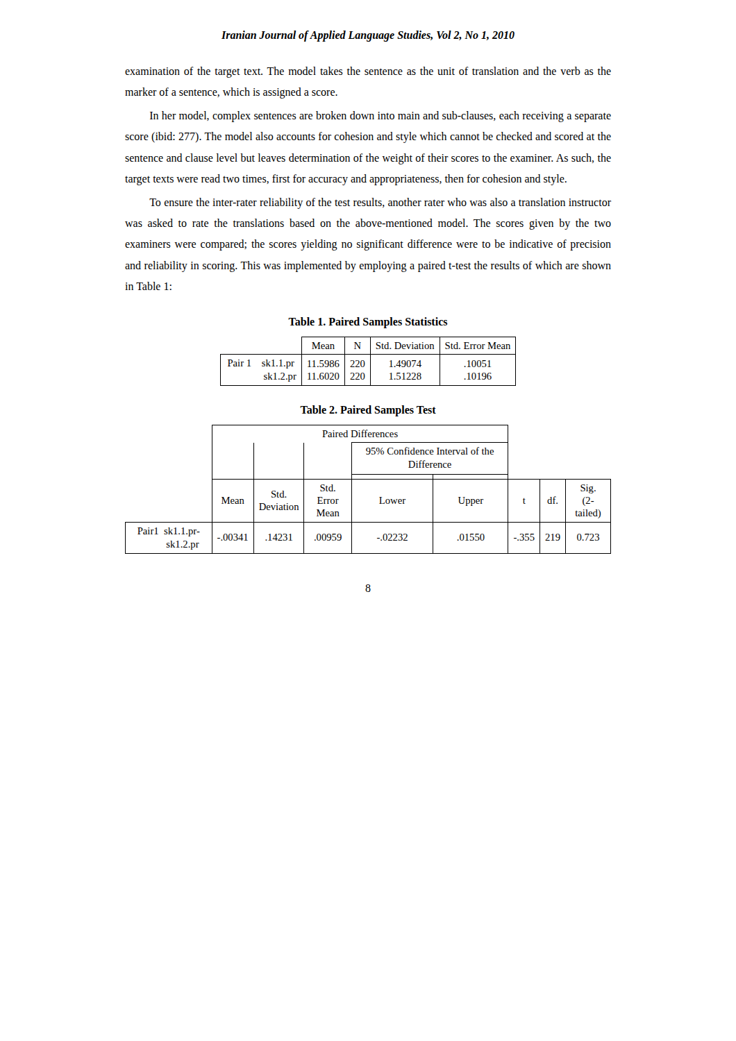Iranian Journal of Applied Language Studies, Vol 2, No 1, 2010
examination of the target text. The model takes the sentence as the unit of translation and the verb as the marker of a sentence, which is assigned a score.
In her model, complex sentences are broken down into main and sub-clauses, each receiving a separate score (ibid: 277). The model also accounts for cohesion and style which cannot be checked and scored at the sentence and clause level but leaves determination of the weight of their scores to the examiner. As such, the target texts were read two times, first for accuracy and appropriateness, then for cohesion and style.
To ensure the inter-rater reliability of the test results, another rater who was also a translation instructor was asked to rate the translations based on the above-mentioned model. The scores given by the two examiners were compared; the scores yielding no significant difference were to be indicative of precision and reliability in scoring. This was implemented by employing a paired t-test the results of which are shown in Table 1:
Table 1. Paired Samples Statistics
| | Mean | N | Std. Deviation | Std. Error Mean |
| Pair 1 sk1.1.pr sk1.2.pr | 11.5986 11.6020 | 220 220 | 1.49074 1.51228 | .10051 .10196 |
Table 2. Paired Samples Test
| | Paired Differences | | | |
| | | | 95% Confidence Interval of the Difference |
| | Mean | Std. Deviation | Std. Error Mean | Lower | Upper | t | df. | Sig. (2-tailed) |
| Pair1 sk1.1.pr- sk1.2.pr | -.00341 | .14231 | .00959 | -.02232 | .01550 | -.355 | 219 | 0.723 |
8